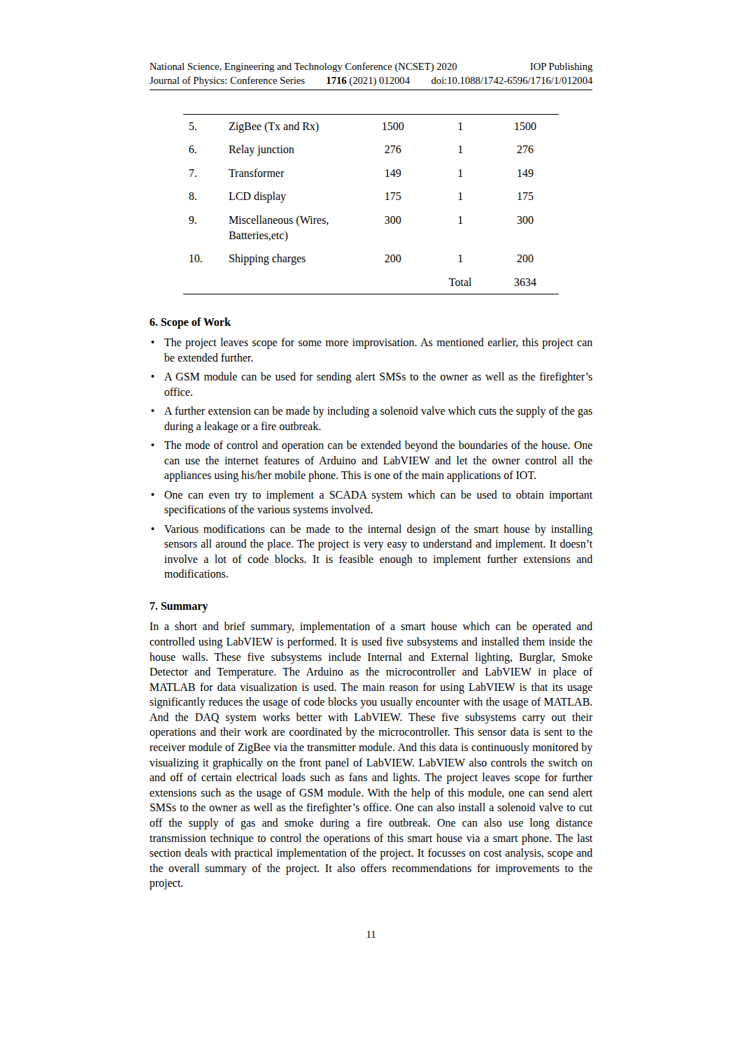National Science, Engineering and Technology Conference (NCSET) 2020 IOP Publishing
Journal of Physics: Conference Series 1716 (2021) 012004 doi:10.1088/1742-6596/1716/1/012004
| 5. | ZigBee (Tx and Rx) | 1500 | 1 | 1500 |
| 6. | Relay junction | 276 | 1 | 276 |
| 7. | Transformer | 149 | 1 | 149 |
| 8. | LCD display | 175 | 1 | 175 |
| 9. | Miscellaneous (Wires, Batteries,etc) | 300 | 1 | 300 |
| 10. | Shipping charges | 200 | 1 | 200 |
| | | | Total | 3634 |
6. Scope of Work
The project leaves scope for some more improvisation. As mentioned earlier, this project can be extended further.
A GSM module can be used for sending alert SMSs to the owner as well as the firefighter’s office.
A further extension can be made by including a solenoid valve which cuts the supply of the gas during a leakage or a fire outbreak.
The mode of control and operation can be extended beyond the boundaries of the house. One can use the internet features of Arduino and LabVIEW and let the owner control all the appliances using his/her mobile phone. This is one of the main applications of IOT.
One can even try to implement a SCADA system which can be used to obtain important specifications of the various systems involved.
Various modifications can be made to the internal design of the smart house by installing sensors all around the place. The project is very easy to understand and implement. It doesn’t involve a lot of code blocks. It is feasible enough to implement further extensions and modifications.
7. Summary
In a short and brief summary, implementation of a smart house which can be operated and controlled using LabVIEW is performed. It is used five subsystems and installed them inside the house walls. These five subsystems include Internal and External lighting, Burglar, Smoke Detector and Temperature. The Arduino as the microcontroller and LabVIEW in place of MATLAB for data visualization is used. The main reason for using LabVIEW is that its usage significantly reduces the usage of code blocks you usually encounter with the usage of MATLAB. And the DAQ system works better with LabVIEW. These five subsystems carry out their operations and their work are coordinated by the microcontroller. This sensor data is sent to the receiver module of ZigBee via the transmitter module. And this data is continuously monitored by visualizing it graphically on the front panel of LabVIEW. LabVIEW also controls the switch on and off of certain electrical loads such as fans and lights. The project leaves scope for further extensions such as the usage of GSM module. With the help of this module, one can send alert SMSs to the owner as well as the firefighter’s office. One can also install a solenoid valve to cut off the supply of gas and smoke during a fire outbreak. One can also use long distance transmission technique to control the operations of this smart house via a smart phone. The last section deals with practical implementation of the project. It focusses on cost analysis, scope and the overall summary of the project. It also offers recommendations for improvements to the project.
11